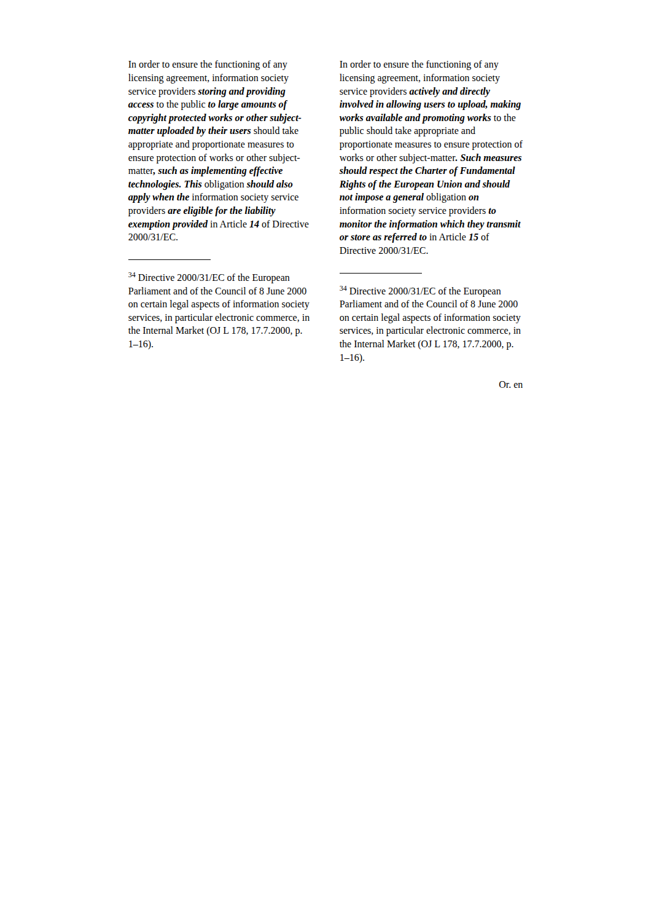In order to ensure the functioning of any licensing agreement, information society service providers storing and providing access to the public to large amounts of copyright protected works or other subject-matter uploaded by their users should take appropriate and proportionate measures to ensure protection of works or other subject-matter, such as implementing effective technologies. This obligation should also apply when the information society service providers are eligible for the liability exemption provided in Article 14 of Directive 2000/31/EC.
34 Directive 2000/31/EC of the European Parliament and of the Council of 8 June 2000 on certain legal aspects of information society services, in particular electronic commerce, in the Internal Market (OJ L 178, 17.7.2000, p. 1–16).
In order to ensure the functioning of any licensing agreement, information society service providers actively and directly involved in allowing users to upload, making works available and promoting works to the public should take appropriate and proportionate measures to ensure protection of works or other subject-matter. Such measures should respect the Charter of Fundamental Rights of the European Union and should not impose a general obligation on information society service providers to monitor the information which they transmit or store as referred to in Article 15 of Directive 2000/31/EC.
34 Directive 2000/31/EC of the European Parliament and of the Council of 8 June 2000 on certain legal aspects of information society services, in particular electronic commerce, in the Internal Market (OJ L 178, 17.7.2000, p. 1–16).
Or. en